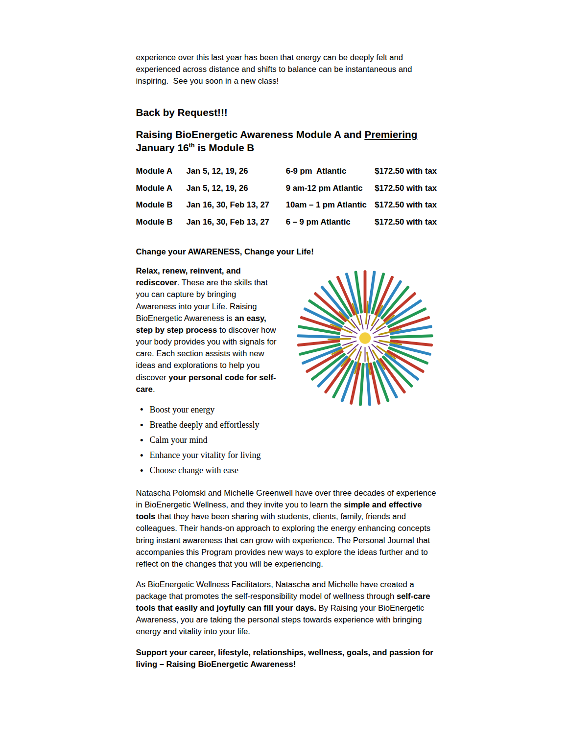experience over this last year has been that energy can be deeply felt and experienced across distance and shifts to balance can be instantaneous and inspiring. See you soon in a new class!
Back by Request!!!
Raising BioEnergetic Awareness Module A and Premiering January 16th is Module B
| Module A | Jan 5, 12, 19, 26 | 6-9 pm Atlantic | $172.50 with tax |
| Module A | Jan 5, 12, 19, 26 | 9 am-12 pm Atlantic | $172.50 with tax |
| Module B | Jan 16, 30, Feb 13, 27 | 10am – 1 pm Atlantic | $172.50 with tax |
| Module B | Jan 16, 30, Feb 13, 27 | 6 – 9 pm Atlantic | $172.50 with tax |
Change your AWARENESS, Change your Life!
Relax, renew, reinvent, and rediscover. These are the skills that you can capture by bringing Awareness into your Life. Raising BioEnergetic Awareness is an easy, step by step process to discover how your body provides you with signals for care. Each section assists with new ideas and explorations to help you discover your personal code for self-care.
Boost your energy
Breathe deeply and effortlessly
Calm your mind
Enhance your vitality for living
Choose change with ease
Natascha Polomski and Michelle Greenwell have over three decades of experience in BioEnergetic Wellness, and they invite you to learn the simple and effective tools that they have been sharing with students, clients, family, friends and colleagues. Their hands-on approach to exploring the energy enhancing concepts bring instant awareness that can grow with experience. The Personal Journal that accompanies this Program provides new ways to explore the ideas further and to reflect on the changes that you will be experiencing.
As BioEnergetic Wellness Facilitators, Natascha and Michelle have created a package that promotes the self-responsibility model of wellness through self-care tools that easily and joyfully can fill your days. By Raising your BioEnergetic Awareness, you are taking the personal steps towards experience with bringing energy and vitality into your life.
Support your career, lifestyle, relationships, wellness, goals, and passion for living – Raising BioEnergetic Awareness!